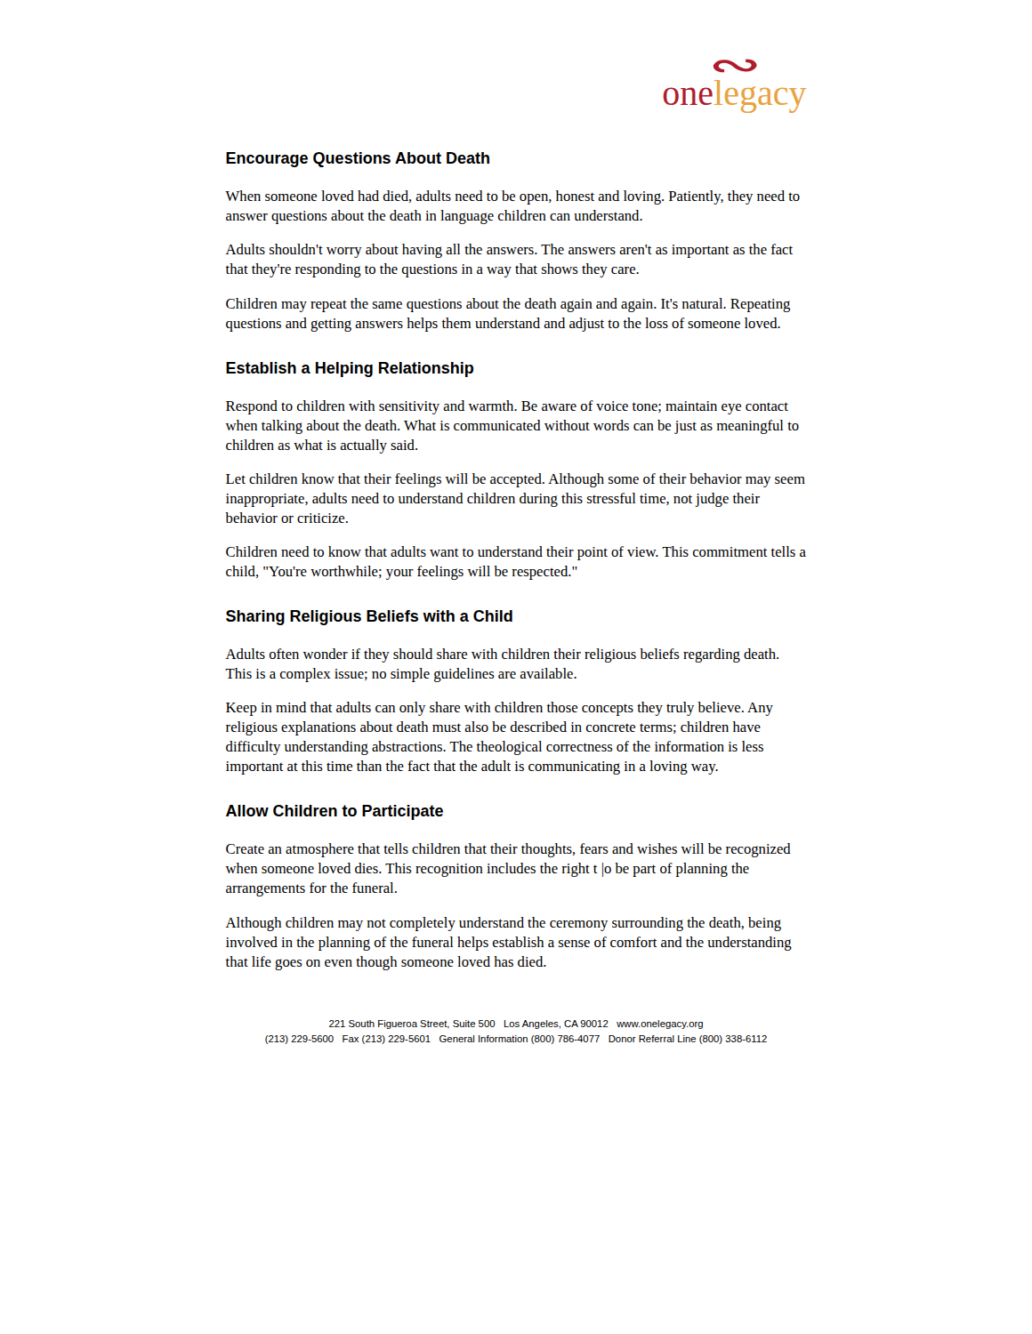∾ one legacy
Encourage Questions About Death
When someone loved had died, adults need to be open, honest and loving. Patiently, they need to answer questions about the death in language children can understand.
Adults shouldn't worry about having all the answers. The answers aren't as important as the fact that they're responding to the questions in a way that shows they care.
Children may repeat the same questions about the death again and again. It's natural. Repeating questions and getting answers helps them understand and adjust to the loss of someone loved.
Establish a Helping Relationship
Respond to children with sensitivity and warmth. Be aware of voice tone; maintain eye contact when talking about the death. What is communicated without words can be just as meaningful to children as what is actually said.
Let children know that their feelings will be accepted. Although some of their behavior may seem inappropriate, adults need to understand children during this stressful time, not judge their behavior or criticize.
Children need to know that adults want to understand their point of view. This commitment tells a child, "You're worthwhile; your feelings will be respected."
Sharing Religious Beliefs with a Child
Adults often wonder if they should share with children their religious beliefs regarding death. This is a complex issue; no simple guidelines are available.
Keep in mind that adults can only share with children those concepts they truly believe. Any religious explanations about death must also be described in concrete terms; children have difficulty understanding abstractions. The theological correctness of the information is less important at this time than the fact that the adult is communicating in a loving way.
Allow Children to Participate
Create an atmosphere that tells children that their thoughts, fears and wishes will be recognized when someone loved dies. This recognition includes the right t |o be part of planning the arrangements for the funeral.
Although children may not completely understand the ceremony surrounding the death, being involved in the planning of the funeral helps establish a sense of comfort and the understanding that life goes on even though someone loved has died.
221 South Figueroa Street, Suite 500 Los Angeles, CA 90012 www.onelegacy.org
(213) 229-5600 Fax (213) 229-5601 General Information (800) 786-4077 Donor Referral Line (800) 338-6112